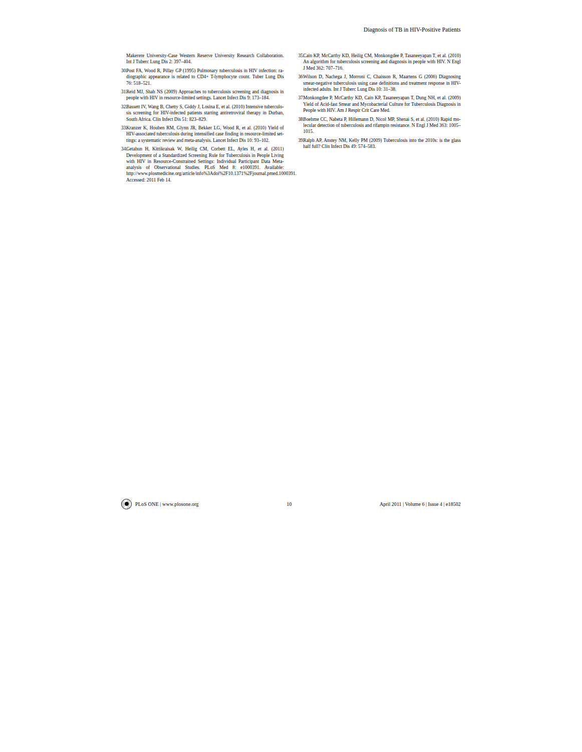Diagnosis of TB in HIV-Positive Patients
Makerere University-Case Western Reserve University Research Collaboration. Int J Tuberc Lung Dis 2: 397–404.
30 Post FA, Wood R, Pillay GP (1995) Pulmonary tuberculosis in HIV infection: radiographic appearance is related to CD4+ T-lymphocyte count. Tuber Lung Dis 76: 518–521.
31 Reid MJ, Shah NS (2009) Approaches to tuberculosis screening and diagnosis in people with HIV in resource-limited settings. Lancet Infect Dis 9: 173–184.
32 Bassett IV, Wang B, Chetty S, Giddy J, Losina E, et al. (2010) Intensive tuberculosis screening for HIV-infected patients starting antiretroviral therapy in Durban, South Africa. Clin Infect Dis 51: 823–829.
33 Kranzer K, Houben RM, Glynn JR, Bekker LG, Wood R, et al. (2010) Yield of HIV-associated tuberculosis during intensified case finding in resource-limited settings: a systematic review and meta-analysis. Lancet Infect Dis 10: 93–102.
34 Getahun H, Kittikraisak W, Heilig CM, Corbett EL, Ayles H, et al. (2011) Development of a Standardized Screening Rule for Tuberculosis in People Living with HIV in Resource-Constrained Settings: Individual Participant Data Meta-analysis of Observational Studies. PLoS Med 8: e1000391. Available: http://www.plosmedicine.org/article/info%3Adoi%2F10.1371%2Fjournal.pmed.1000391. Accessed: 2011 Feb 14.
35 Cain KP, McCarthy KD, Heilig CM, Monkongdee P, Tasaneeyapan T, et al. (2010) An algorithm for tuberculosis screening and diagnosis in people with HIV. N Engl J Med 362: 707–716.
36 Wilson D, Nachega J, Morroni C, Chaisson R, Maartens G (2006) Diagnosing smear-negative tuberculosis using case definitions and treatment response in HIV-infected adults. Int J Tuberc Lung Dis 10: 31–38.
37 Monkongdee P, McCarthy KD, Cain KP, Tasaneeyapan T, Dung NH, et al. (2009) Yield of Acid-fast Smear and Mycobacterial Culture for Tuberculosis Diagnosis in People with HIV. Am J Respir Crit Care Med.
38 Boehme CC, Nabeta P, Hillemann D, Nicol MP, Shenai S, et al. (2010) Rapid molecular detection of tuberculosis and rifampin resistance. N Engl J Med 363: 1005–1015.
39 Ralph AP, Anstey NM, Kelly PM (2009) Tuberculosis into the 2010s: is the glass half full? Clin Infect Dis 49: 574–583.
PLoS ONE | www.plosone.org
10
April 2011 | Volume 6 | Issue 4 | e18502